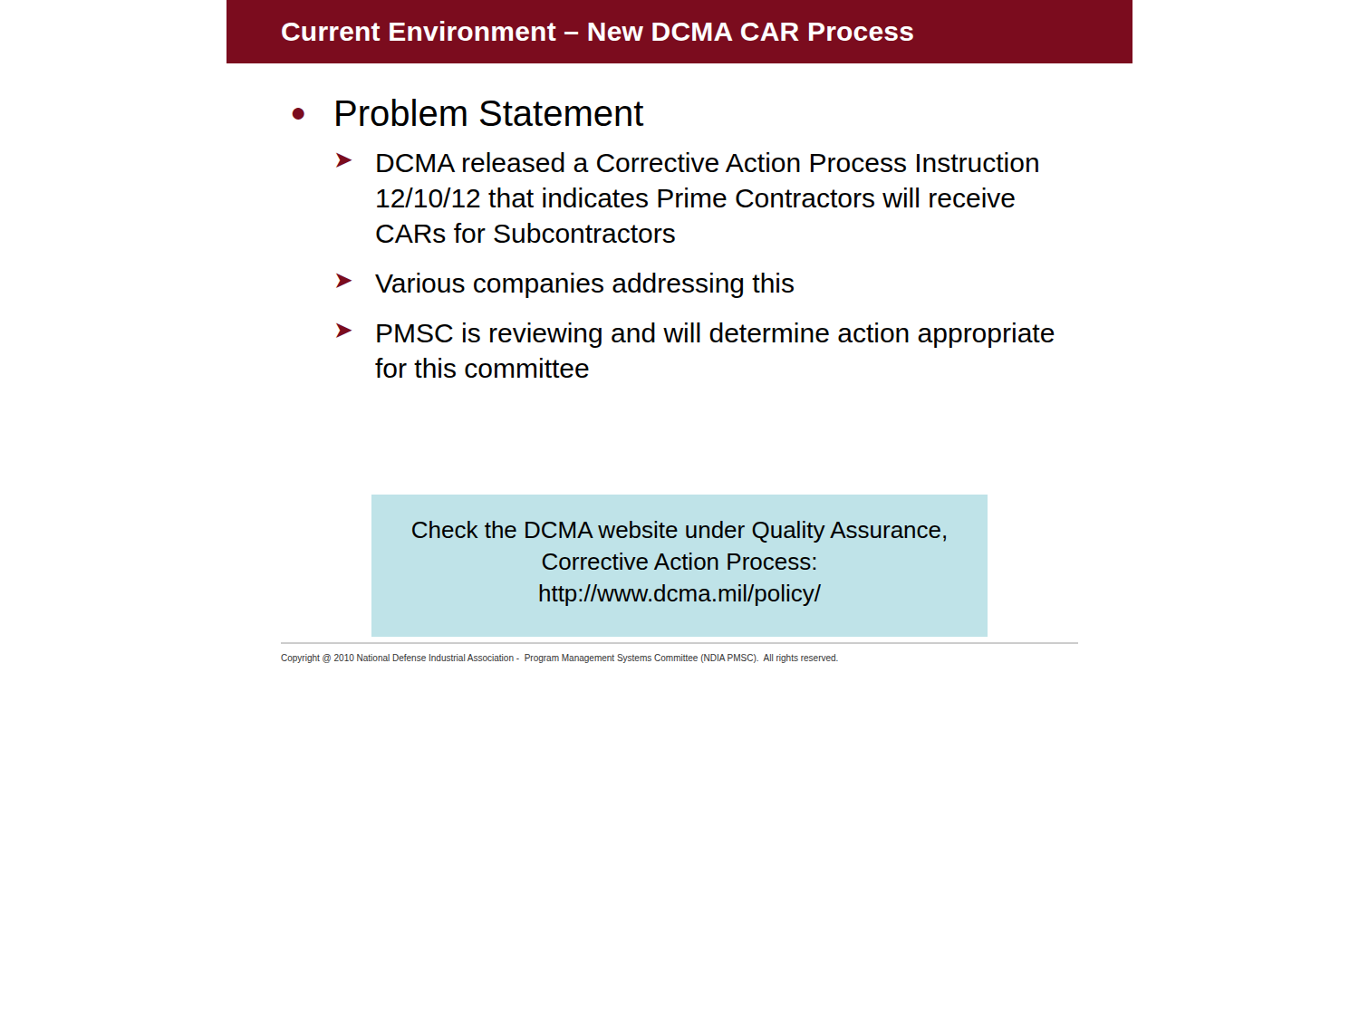Current Environment – New DCMA CAR Process
Problem Statement
DCMA released a Corrective Action Process Instruction 12/10/12 that indicates Prime Contractors will receive CARs for Subcontractors
Various companies addressing this
PMSC is reviewing and will determine action appropriate for this committee
Check the DCMA website under Quality Assurance, Corrective Action Process: http://www.dcma.mil/policy/
Copyright @ 2010 National Defense Industrial Association - Program Management Systems Committee (NDIA PMSC). All rights reserved.